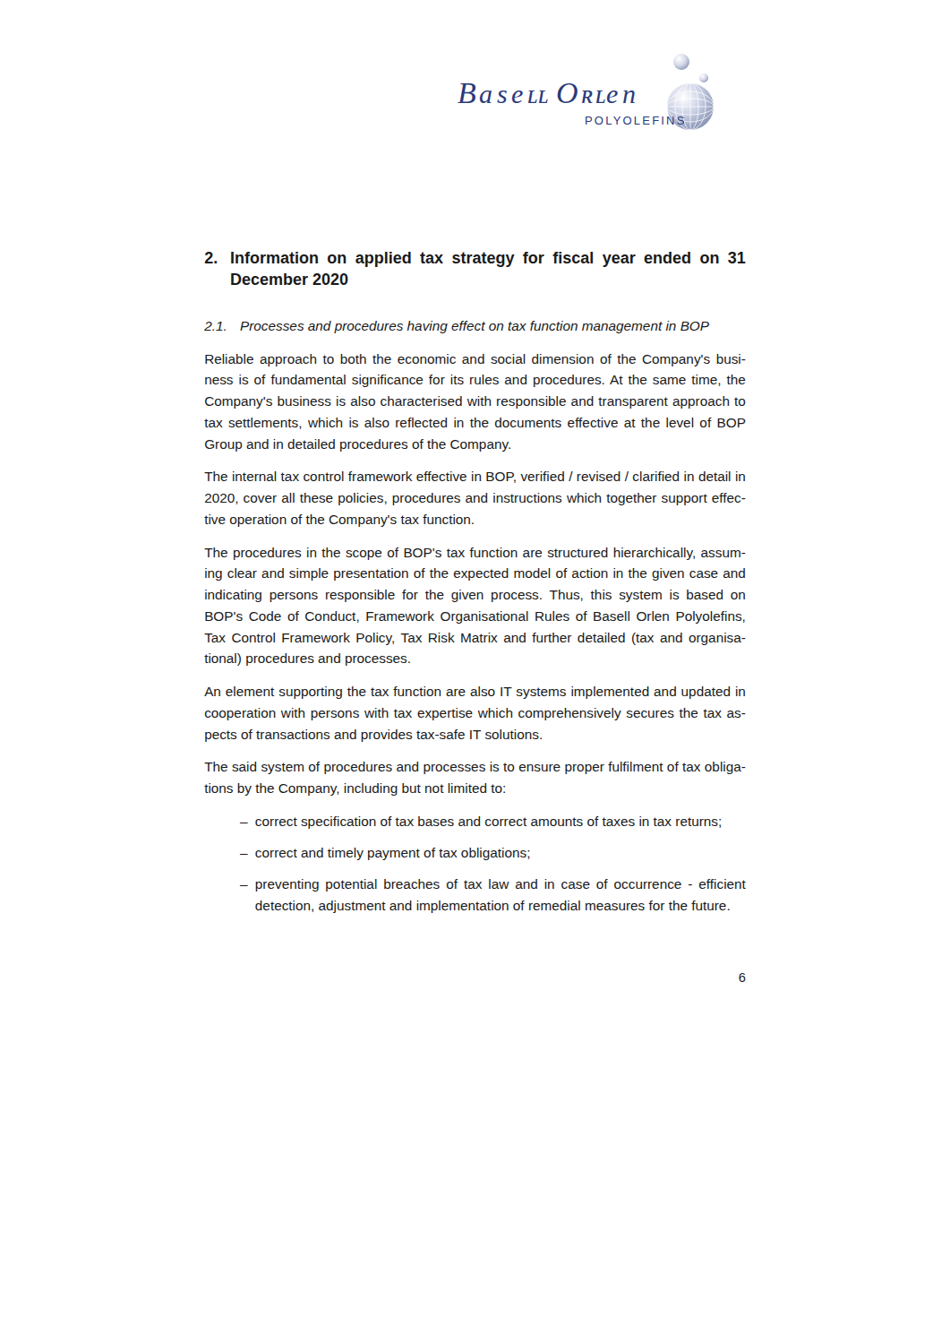B a s e ʟ ʟ O ʀ ʟ e n POLYOLEFINS
2. Information on applied tax strategy for fiscal year ended on 31 December 2020
2.1. Processes and procedures having effect on tax function management in BOP
Reliable approach to both the economic and social dimension of the Company's business is of fundamental significance for its rules and procedures. At the same time, the Company's business is also characterised with responsible and transparent approach to tax settlements, which is also reflected in the documents effective at the level of BOP Group and in detailed procedures of the Company.
The internal tax control framework effective in BOP, verified / revised / clarified in detail in 2020, cover all these policies, procedures and instructions which together support effective operation of the Company's tax function.
The procedures in the scope of BOP's tax function are structured hierarchically, assuming clear and simple presentation of the expected model of action in the given case and indicating persons responsible for the given process. Thus, this system is based on BOP's Code of Conduct, Framework Organisational Rules of Basell Orlen Polyolefins, Tax Control Framework Policy, Tax Risk Matrix and further detailed (tax and organisational) procedures and processes.
An element supporting the tax function are also IT systems implemented and updated in cooperation with persons with tax expertise which comprehensively secures the tax aspects of transactions and provides tax-safe IT solutions.
The said system of procedures and processes is to ensure proper fulfilment of tax obligations by the Company, including but not limited to:
correct specification of tax bases and correct amounts of taxes in tax returns;
correct and timely payment of tax obligations;
preventing potential breaches of tax law and in case of occurrence - efficient detection, adjustment and implementation of remedial measures for the future.
6